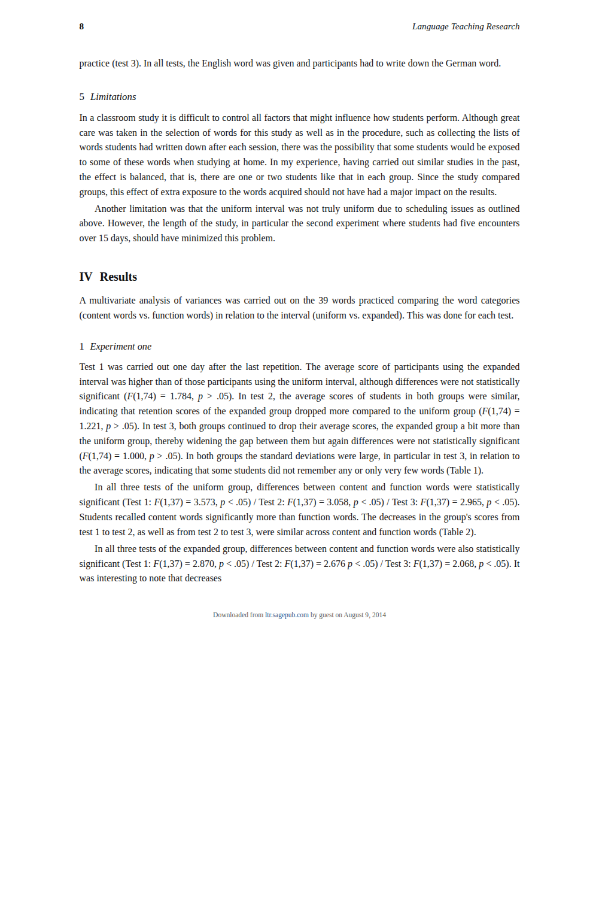8 Language Teaching Research
practice (test 3). In all tests, the English word was given and participants had to write down the German word.
5 Limitations
In a classroom study it is difficult to control all factors that might influence how students perform. Although great care was taken in the selection of words for this study as well as in the procedure, such as collecting the lists of words students had written down after each session, there was the possibility that some students would be exposed to some of these words when studying at home. In my experience, having carried out similar studies in the past, the effect is balanced, that is, there are one or two students like that in each group. Since the study compared groups, this effect of extra exposure to the words acquired should not have had a major impact on the results.
Another limitation was that the uniform interval was not truly uniform due to scheduling issues as outlined above. However, the length of the study, in particular the second experiment where students had five encounters over 15 days, should have minimized this problem.
IVResults
A multivariate analysis of variances was carried out on the 39 words practiced comparing the word categories (content words vs. function words) in relation to the interval (uniform vs. expanded). This was done for each test.
1 Experiment one
Test 1 was carried out one day after the last repetition. The average score of participants using the expanded interval was higher than of those participants using the uniform interval, although differences were not statistically significant (F(1,74) = 1.784, p > .05). In test 2, the average scores of students in both groups were similar, indicating that retention scores of the expanded group dropped more compared to the uniform group (F(1,74) = 1.221, p > .05). In test 3, both groups continued to drop their average scores, the expanded group a bit more than the uniform group, thereby widening the gap between them but again differences were not statistically significant (F(1,74) = 1.000, p > .05). In both groups the standard deviations were large, in particular in test 3, in relation to the average scores, indicating that some students did not remember any or only very few words (Table 1).
In all three tests of the uniform group, differences between content and function words were statistically significant (Test 1: F(1,37) = 3.573, p < .05) / Test 2: F(1,37) = 3.058, p < .05) / Test 3: F(1,37) = 2.965, p < .05). Students recalled content words significantly more than function words. The decreases in the group's scores from test 1 to test 2, as well as from test 2 to test 3, were similar across content and function words (Table 2).
In all three tests of the expanded group, differences between content and function words were also statistically significant (Test 1: F(1,37) = 2.870, p < .05) / Test 2: F(1,37) = 2.676 p < .05) / Test 3: F(1,37) = 2.068, p < .05). It was interesting to note that decreases
Downloaded from ltr.sagepub.com by guest on August 9, 2014